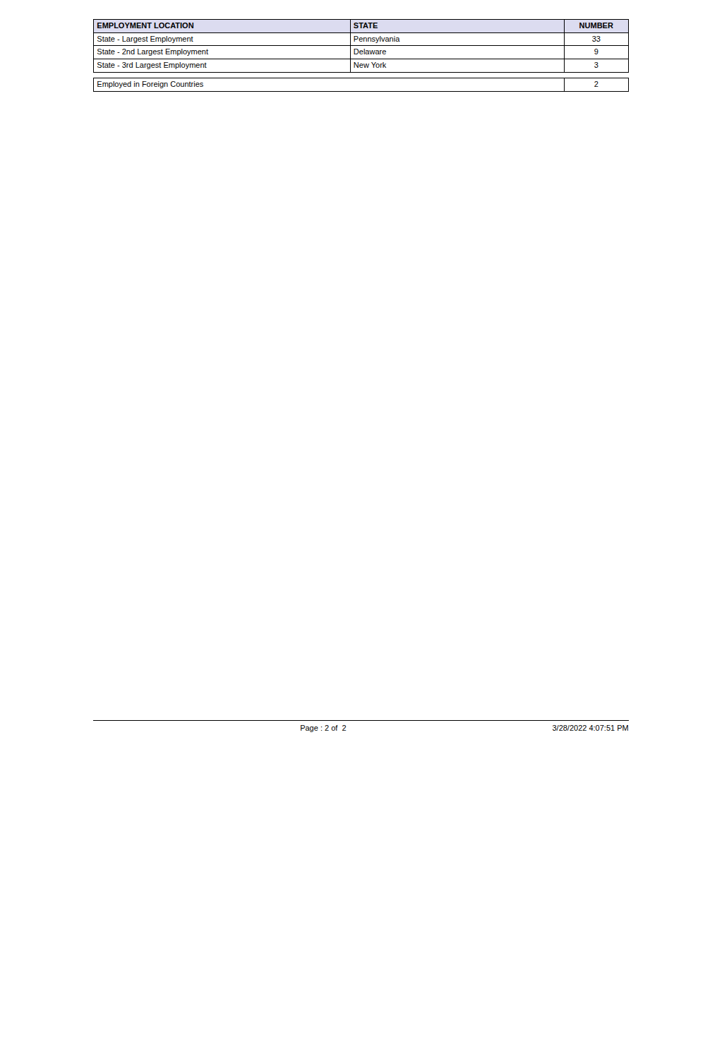| EMPLOYMENT LOCATION | STATE | NUMBER |
| --- | --- | --- |
| State - Largest Employment | Pennsylvania | 33 |
| State - 2nd Largest Employment | Delaware | 9 |
| State - 3rd Largest Employment | New York | 3 |
| Employed in Foreign Countries | 2 |
Page : 2 of 2
3/28/2022 4:07:51 PM